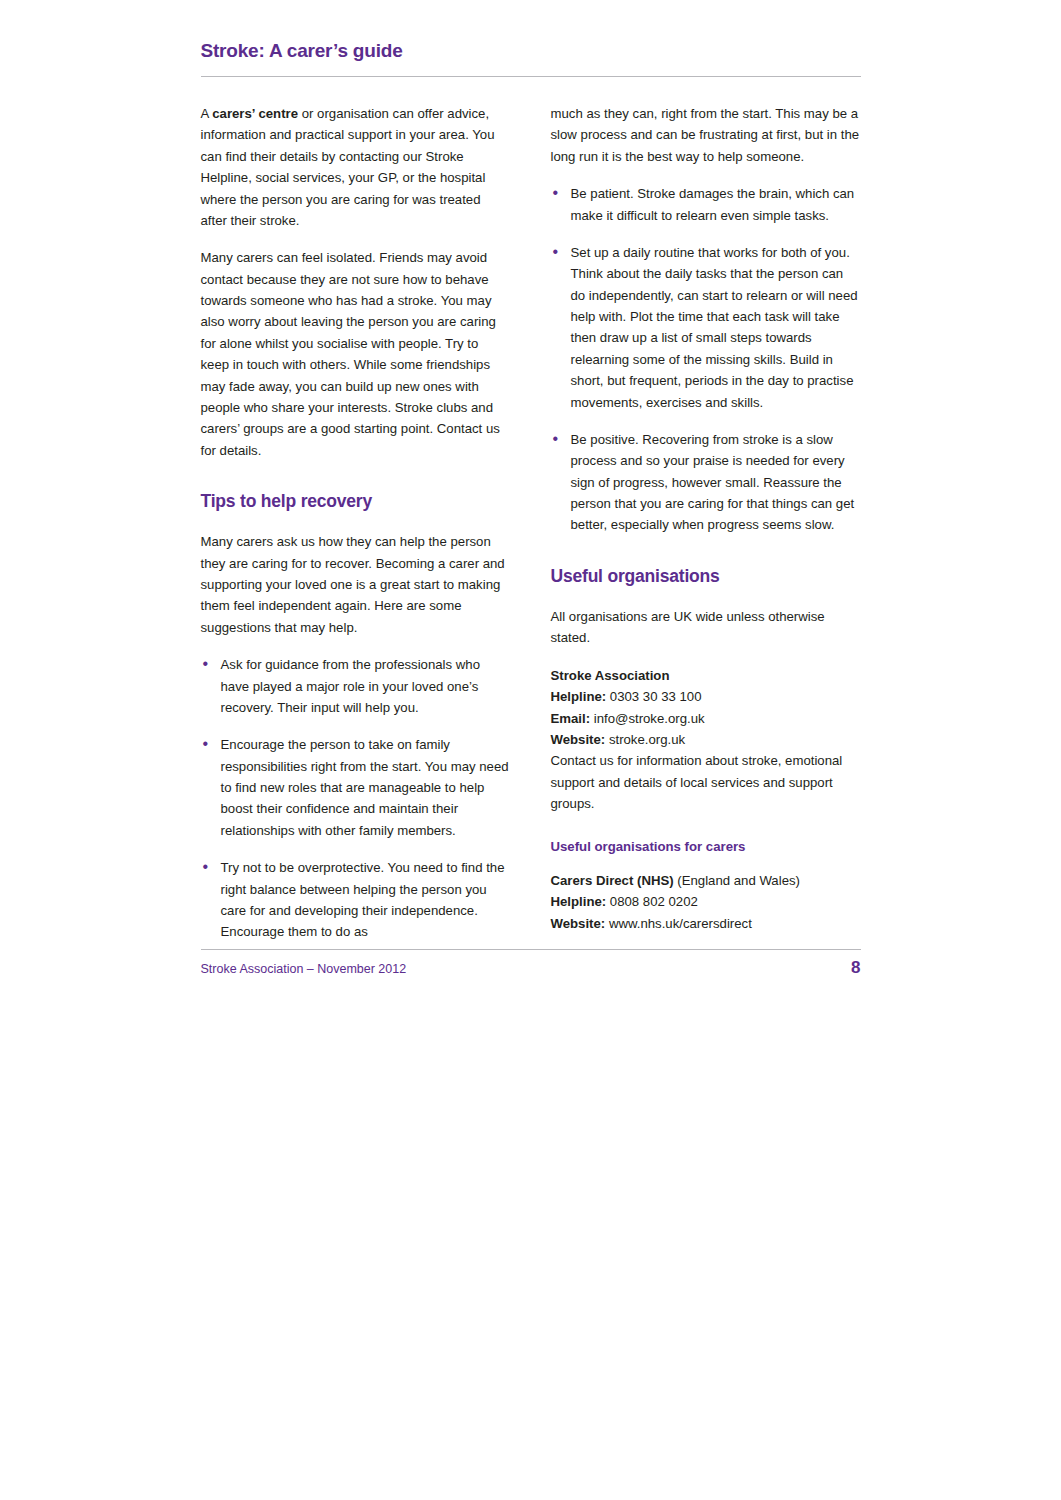Stroke: A carer’s guide
A carers’ centre or organisation can offer advice, information and practical support in your area. You can find their details by contacting our Stroke Helpline, social services, your GP, or the hospital where the person you are caring for was treated after their stroke.
Many carers can feel isolated. Friends may avoid contact because they are not sure how to behave towards someone who has had a stroke. You may also worry about leaving the person you are caring for alone whilst you socialise with people. Try to keep in touch with others. While some friendships may fade away, you can build up new ones with people who share your interests. Stroke clubs and carers’ groups are a good starting point. Contact us for details.
Tips to help recovery
Many carers ask us how they can help the person they are caring for to recover. Becoming a carer and supporting your loved one is a great start to making them feel independent again. Here are some suggestions that may help.
Ask for guidance from the professionals who have played a major role in your loved one’s recovery. Their input will help you.
Encourage the person to take on family responsibilities right from the start. You may need to find new roles that are manageable to help boost their confidence and maintain their relationships with other family members.
Try not to be overprotective. You need to find the right balance between helping the person you care for and developing their independence. Encourage them to do as
much as they can, right from the start. This may be a slow process and can be frustrating at first, but in the long run it is the best way to help someone.
Be patient. Stroke damages the brain, which can make it difficult to relearn even simple tasks.
Set up a daily routine that works for both of you. Think about the daily tasks that the person can do independently, can start to relearn or will need help with. Plot the time that each task will take then draw up a list of small steps towards relearning some of the missing skills. Build in short, but frequent, periods in the day to practise movements, exercises and skills.
Be positive. Recovering from stroke is a slow process and so your praise is needed for every sign of progress, however small. Reassure the person that you are caring for that things can get better, especially when progress seems slow.
Useful organisations
All organisations are UK wide unless otherwise stated.
Stroke Association
Helpline: 0303 30 33 100
Email: info@stroke.org.uk
Website: stroke.org.uk
Contact us for information about stroke, emotional support and details of local services and support groups.
Useful organisations for carers
Carers Direct (NHS) (England and Wales)
Helpline: 0808 802 0202
Website: www.nhs.uk/carersdirect
Stroke Association – November 2012 8